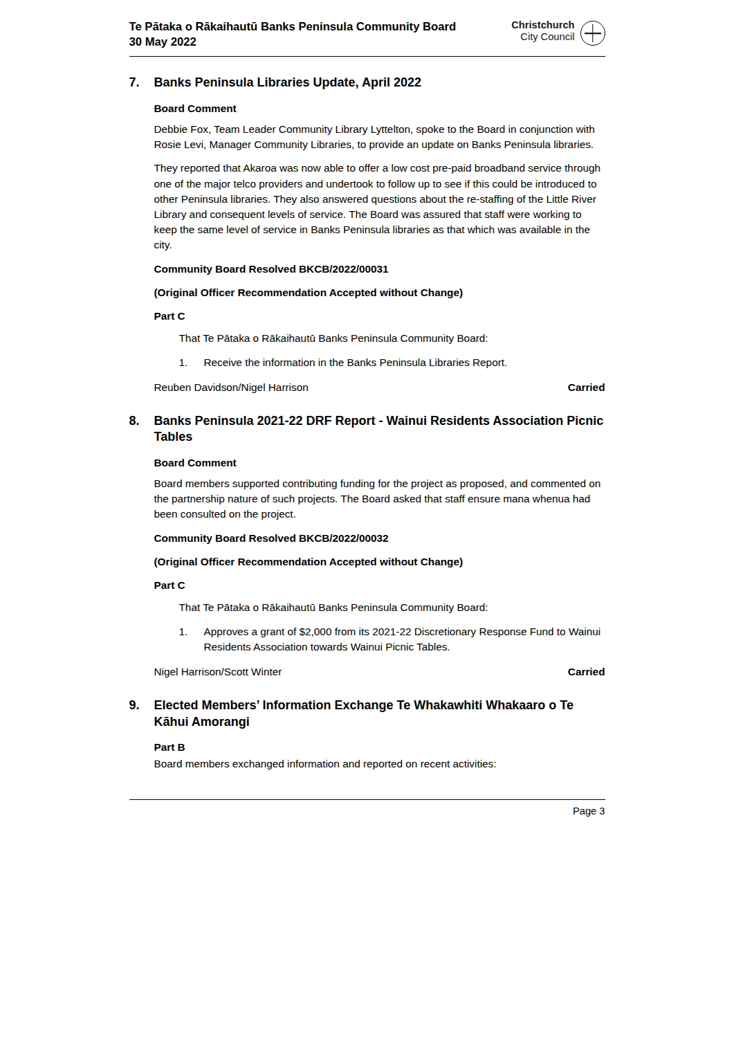Te Pātaka o Rākaihautū Banks Peninsula Community Board 30 May 2022
Christchurch City Council
7. Banks Peninsula Libraries Update, April 2022
Board Comment
Debbie Fox, Team Leader Community Library Lyttelton, spoke to the Board in conjunction with Rosie Levi, Manager Community Libraries, to provide an update on Banks Peninsula libraries.
They reported that Akaroa was now able to offer a low cost pre-paid broadband service through one of the major telco providers and undertook to follow up to see if this could be introduced to other Peninsula libraries. They also answered questions about the re-staffing of the Little River Library and consequent levels of service. The Board was assured that staff were working to keep the same level of service in Banks Peninsula libraries as that which was available in the city.
Community Board Resolved BKCB/2022/00031
(Original Officer Recommendation Accepted without Change)
Part C
That Te Pātaka o Rākaihautū Banks Peninsula Community Board:
Receive the information in the Banks Peninsula Libraries Report.
Reuben Davidson/Nigel Harrison
Carried
8. Banks Peninsula 2021-22 DRF Report - Wainui Residents Association Picnic Tables
Board Comment
Board members supported contributing funding for the project as proposed, and commented on the partnership nature of such projects. The Board asked that staff ensure mana whenua had been consulted on the project.
Community Board Resolved BKCB/2022/00032
(Original Officer Recommendation Accepted without Change)
Part C
That Te Pātaka o Rākaihautū Banks Peninsula Community Board:
Approves a grant of $2,000 from its 2021-22 Discretionary Response Fund to Wainui Residents Association towards Wainui Picnic Tables.
Nigel Harrison/Scott Winter
Carried
9. Elected Members’ Information Exchange Te Whakawhiti Whakaaro o Te Kāhui Amorangi
Part B
Board members exchanged information and reported on recent activities:
Page 3